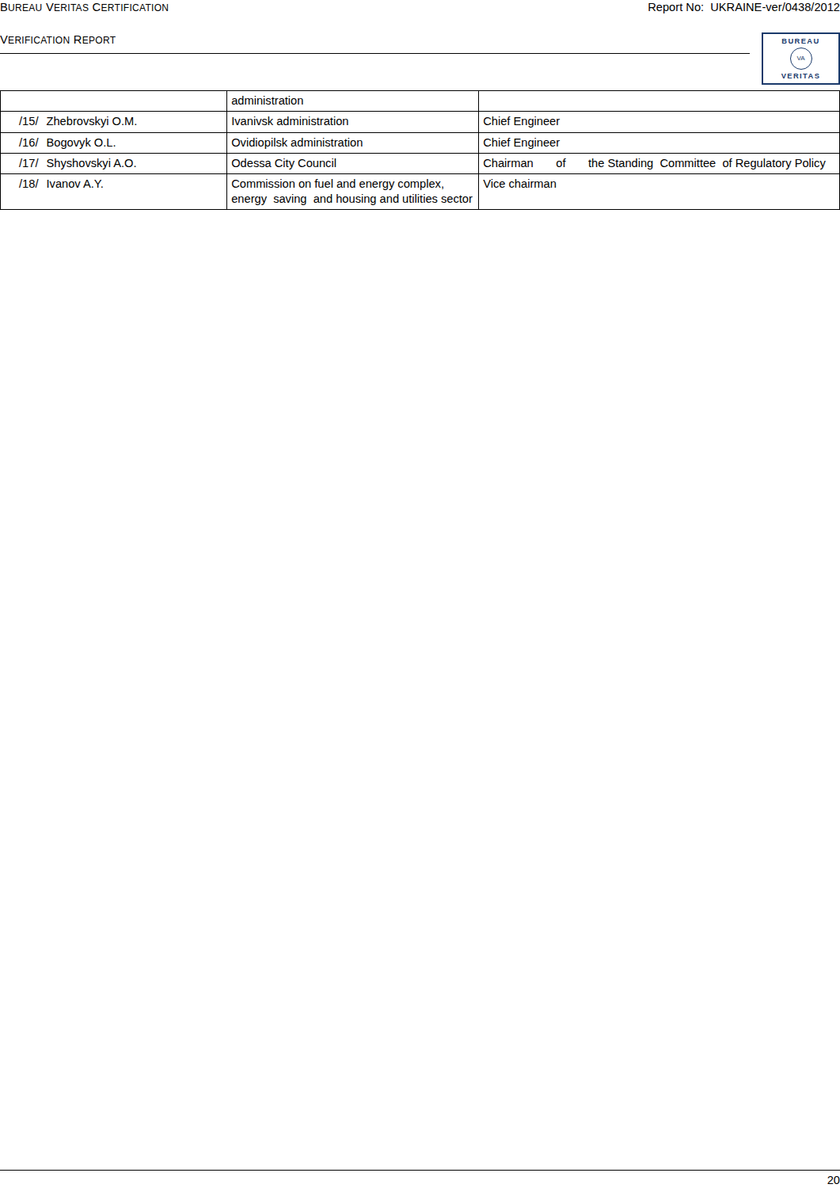BUREAU VERITAS CERTIFICATION
Report No: UKRAINE-ver/0438/2012
VERIFICATION REPORT
BUREAU
VA
VERITAS
| | | administration | |
| /15/ | Zhebrovskyi O.M. | Ivanivsk administration | Chief Engineer |
| /16/ | Bogovyk O.L. | Ovidiopilsk administration | Chief Engineer |
| /17/ | Shyshovskyi A.O. | Odessa City Council | Chairman of the Standing Committee of Regulatory Policy |
| /18/ | Ivanov A.Y. | Commission on fuel and energy complex, energy saving and housing and utilities sector | Vice chairman |
20